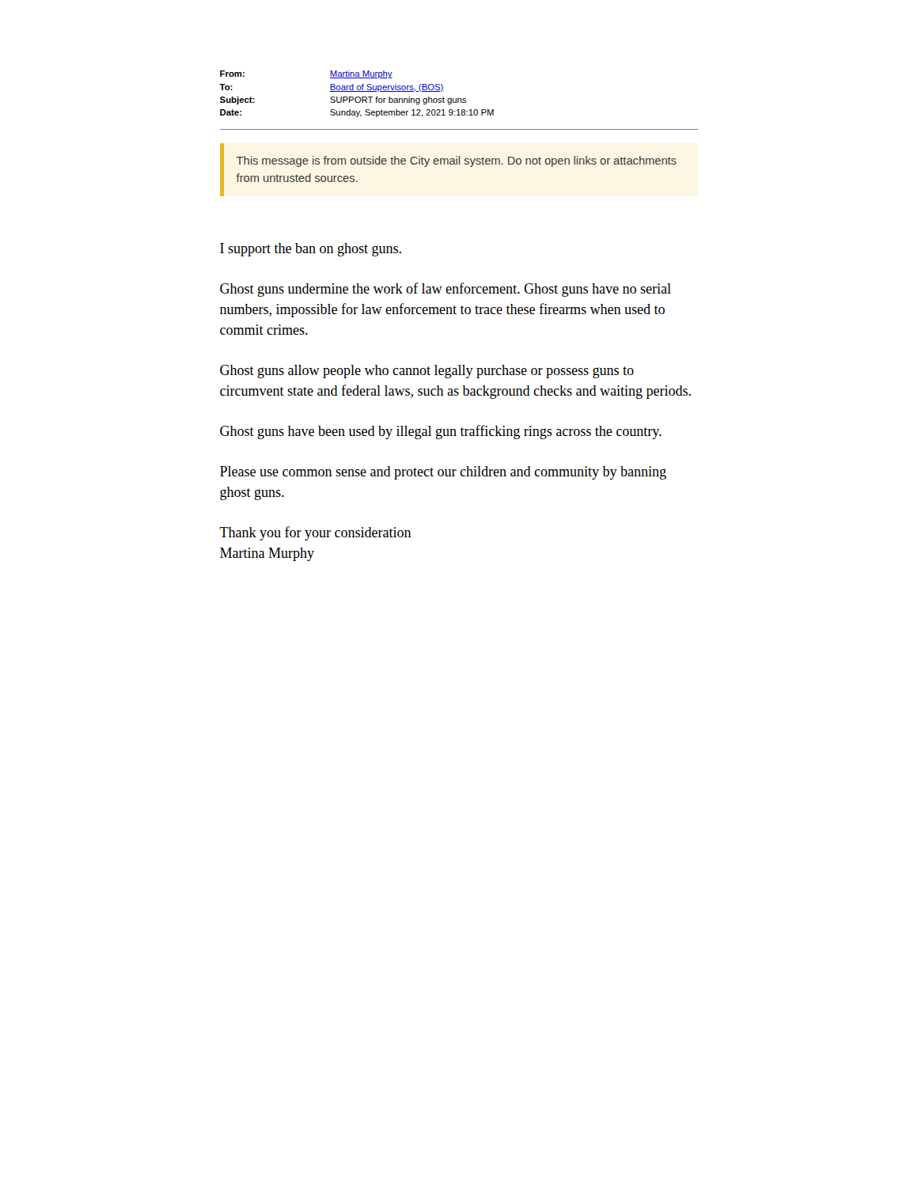| From: | Martina Murphy |
| To: | Board of Supervisors, (BOS) |
| Subject: | SUPPORT for banning ghost guns |
| Date: | Sunday, September 12, 2021 9:18:10 PM |
This message is from outside the City email system. Do not open links or attachments from untrusted sources.
I support the ban on ghost guns.
Ghost guns undermine the work of law enforcement. Ghost guns have no serial numbers, impossible for law enforcement to trace these firearms when used to commit crimes.
Ghost guns allow people who cannot legally purchase or possess guns to circumvent state and federal laws, such as background checks and waiting periods.
Ghost guns have been used by illegal gun trafficking rings across the country.
Please use common sense and protect our children and community by banning ghost guns.
Thank you for your consideration
Martina Murphy